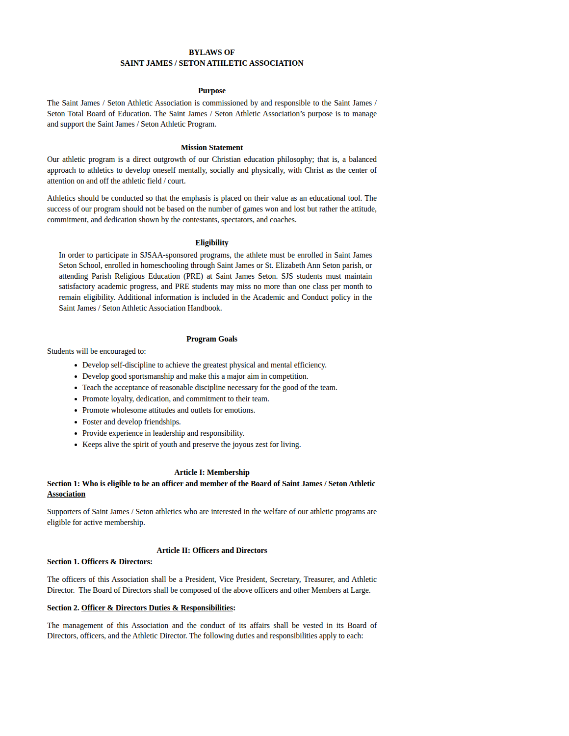Bylaws of
Saint James / Seton Athletic Association
Purpose
The Saint James / Seton Athletic Association is commissioned by and responsible to the Saint James / Seton Total Board of Education. The Saint James / Seton Athletic Association’s purpose is to manage and support the Saint James / Seton Athletic Program.
Mission Statement
Our athletic program is a direct outgrowth of our Christian education philosophy; that is, a balanced approach to athletics to develop oneself mentally, socially and physically, with Christ as the center of attention on and off the athletic field / court.
Athletics should be conducted so that the emphasis is placed on their value as an educational tool. The success of our program should not be based on the number of games won and lost but rather the attitude, commitment, and dedication shown by the contestants, spectators, and coaches.
Eligibility
In order to participate in SJSAA-sponsored programs, the athlete must be enrolled in Saint James Seton School, enrolled in homeschooling through Saint James or St. Elizabeth Ann Seton parish, or attending Parish Religious Education (PRE) at Saint James Seton. SJS students must maintain satisfactory academic progress, and PRE students may miss no more than one class per month to remain eligibility. Additional information is included in the Academic and Conduct policy in the Saint James / Seton Athletic Association Handbook.
Program Goals
Students will be encouraged to:
Develop self-discipline to achieve the greatest physical and mental efficiency.
Develop good sportsmanship and make this a major aim in competition.
Teach the acceptance of reasonable discipline necessary for the good of the team.
Promote loyalty, dedication, and commitment to their team.
Promote wholesome attitudes and outlets for emotions.
Foster and develop friendships.
Provide experience in leadership and responsibility.
Keeps alive the spirit of youth and preserve the joyous zest for living.
Article I: Membership
Section 1: Who is eligible to be an officer and member of the Board of Saint James / Seton Athletic Association
Supporters of Saint James / Seton athletics who are interested in the welfare of our athletic programs are eligible for active membership.
Article II: Officers and Directors
Section 1. Officers & Directors:
The officers of this Association shall be a President, Vice President, Secretary, Treasurer, and Athletic Director. The Board of Directors shall be composed of the above officers and other Members at Large.
Section 2. Officer & Directors Duties & Responsibilities:
The management of this Association and the conduct of its affairs shall be vested in its Board of Directors, officers, and the Athletic Director. The following duties and responsibilities apply to each: